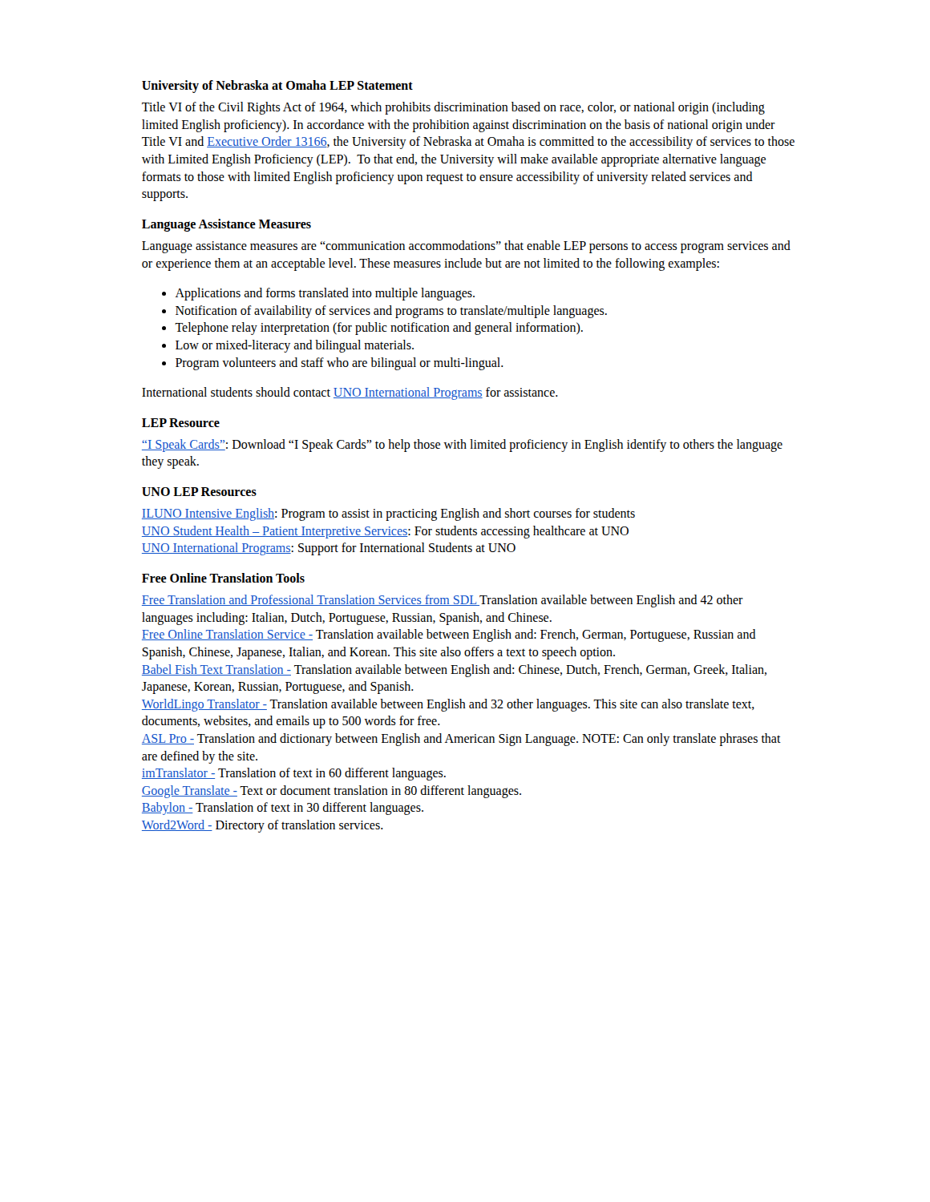University of Nebraska at Omaha LEP Statement
Title VI of the Civil Rights Act of 1964, which prohibits discrimination based on race, color, or national origin (including limited English proficiency). In accordance with the prohibition against discrimination on the basis of national origin under Title VI and Executive Order 13166, the University of Nebraska at Omaha is committed to the accessibility of services to those with Limited English Proficiency (LEP). To that end, the University will make available appropriate alternative language formats to those with limited English proficiency upon request to ensure accessibility of university related services and supports.
Language Assistance Measures
Language assistance measures are “communication accommodations” that enable LEP persons to access program services and or experience them at an acceptable level. These measures include but are not limited to the following examples:
Applications and forms translated into multiple languages.
Notification of availability of services and programs to translate/multiple languages.
Telephone relay interpretation (for public notification and general information).
Low or mixed-literacy and bilingual materials.
Program volunteers and staff who are bilingual or multi-lingual.
International students should contact UNO International Programs for assistance.
LEP Resource
“I Speak Cards”: Download “I Speak Cards” to help those with limited proficiency in English identify to others the language they speak.
UNO LEP Resources
ILUNO Intensive English: Program to assist in practicing English and short courses for students
UNO Student Health – Patient Interpretive Services: For students accessing healthcare at UNO
UNO International Programs: Support for International Students at UNO
Free Online Translation Tools
Free Translation and Professional Translation Services from SDL Translation available between English and 42 other languages including: Italian, Dutch, Portuguese, Russian, Spanish, and Chinese.
Free Online Translation Service - Translation available between English and: French, German, Portuguese, Russian and Spanish, Chinese, Japanese, Italian, and Korean. This site also offers a text to speech option.
Babel Fish Text Translation - Translation available between English and: Chinese, Dutch, French, German, Greek, Italian, Japanese, Korean, Russian, Portuguese, and Spanish.
WorldLingo Translator - Translation available between English and 32 other languages. This site can also translate text, documents, websites, and emails up to 500 words for free.
ASL Pro - Translation and dictionary between English and American Sign Language. NOTE: Can only translate phrases that are defined by the site.
imTranslator - Translation of text in 60 different languages.
Google Translate - Text or document translation in 80 different languages.
Babylon - Translation of text in 30 different languages.
Word2Word - Directory of translation services.